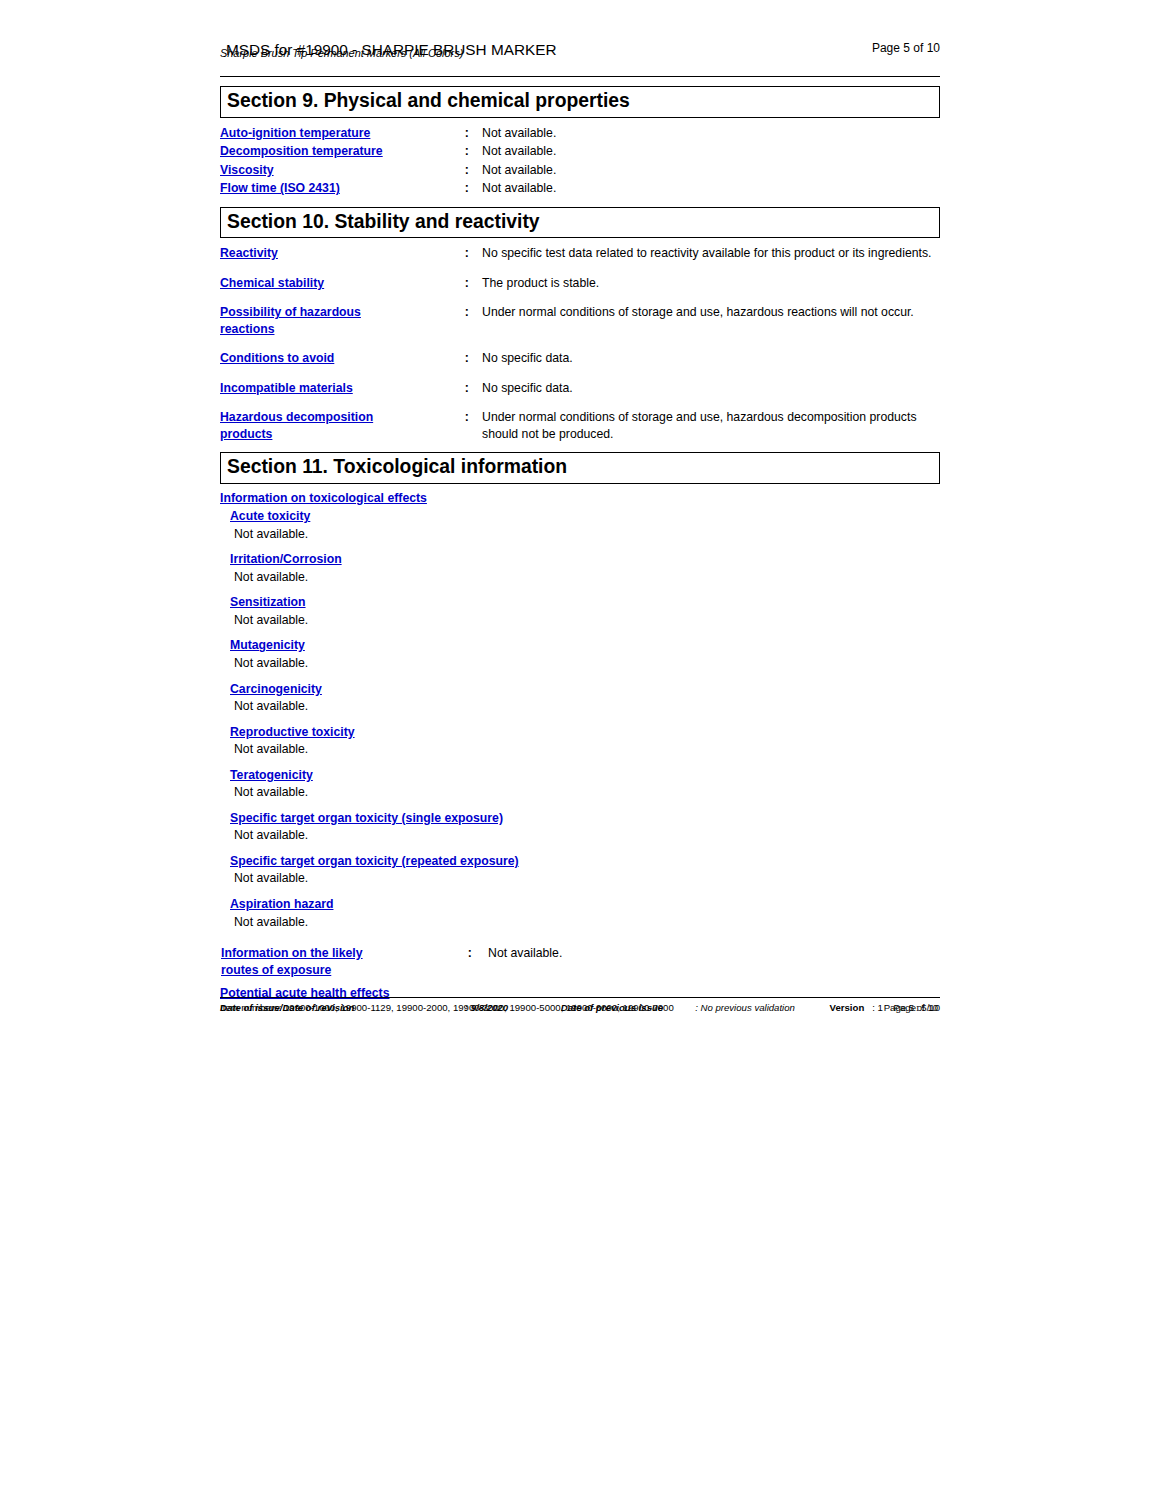Sharpie Brush Tip Permanent Markers (All Colors)
MSDS for #19900 - SHARPIE BRUSH MARKER
Page 5 of 10
Section 9. Physical and chemical properties
| Auto-ignition temperature | : | Not available. |
| Decomposition temperature | : | Not available. |
| Viscosity | : | Not available. |
| Flow time (ISO 2431) | : | Not available. |
Section 10. Stability and reactivity
| Reactivity | : | No specific test data related to reactivity available for this product or its ingredients. |
| Chemical stability | : | The product is stable. |
| Possibility of hazardous reactions | : | Under normal conditions of storage and use, hazardous reactions will not occur. |
| Conditions to avoid | : | No specific data. |
| Incompatible materials | : | No specific data. |
| Hazardous decomposition products | : | Under normal conditions of storage and use, hazardous decomposition products should not be produced. |
Section 11. Toxicological information
Information on toxicological effects
Acute toxicity
Not available.
Irritation/Corrosion
Not available.
Sensitization
Not available.
Mutagenicity
Not available.
Carcinogenicity
Not available.
Reproductive toxicity
Not available.
Teratogenicity
Not available.
Specific target organ toxicity (single exposure)
Not available.
Specific target organ toxicity (repeated exposure)
Not available.
Aspiration hazard
Not available.
| Information on the likely routes of exposure | : | Not available. |
Potential acute health effects
Date of issue/Date of revision Item numbers: 19900-1000, 19900-1129, 19900-2000, 19900-3000, 19900-5000, 19900-6000, 19900-7000 : 9/8/2020 Date of previous issue : No previous validation Version : 1 Page: 5/10 Page 5 of 10